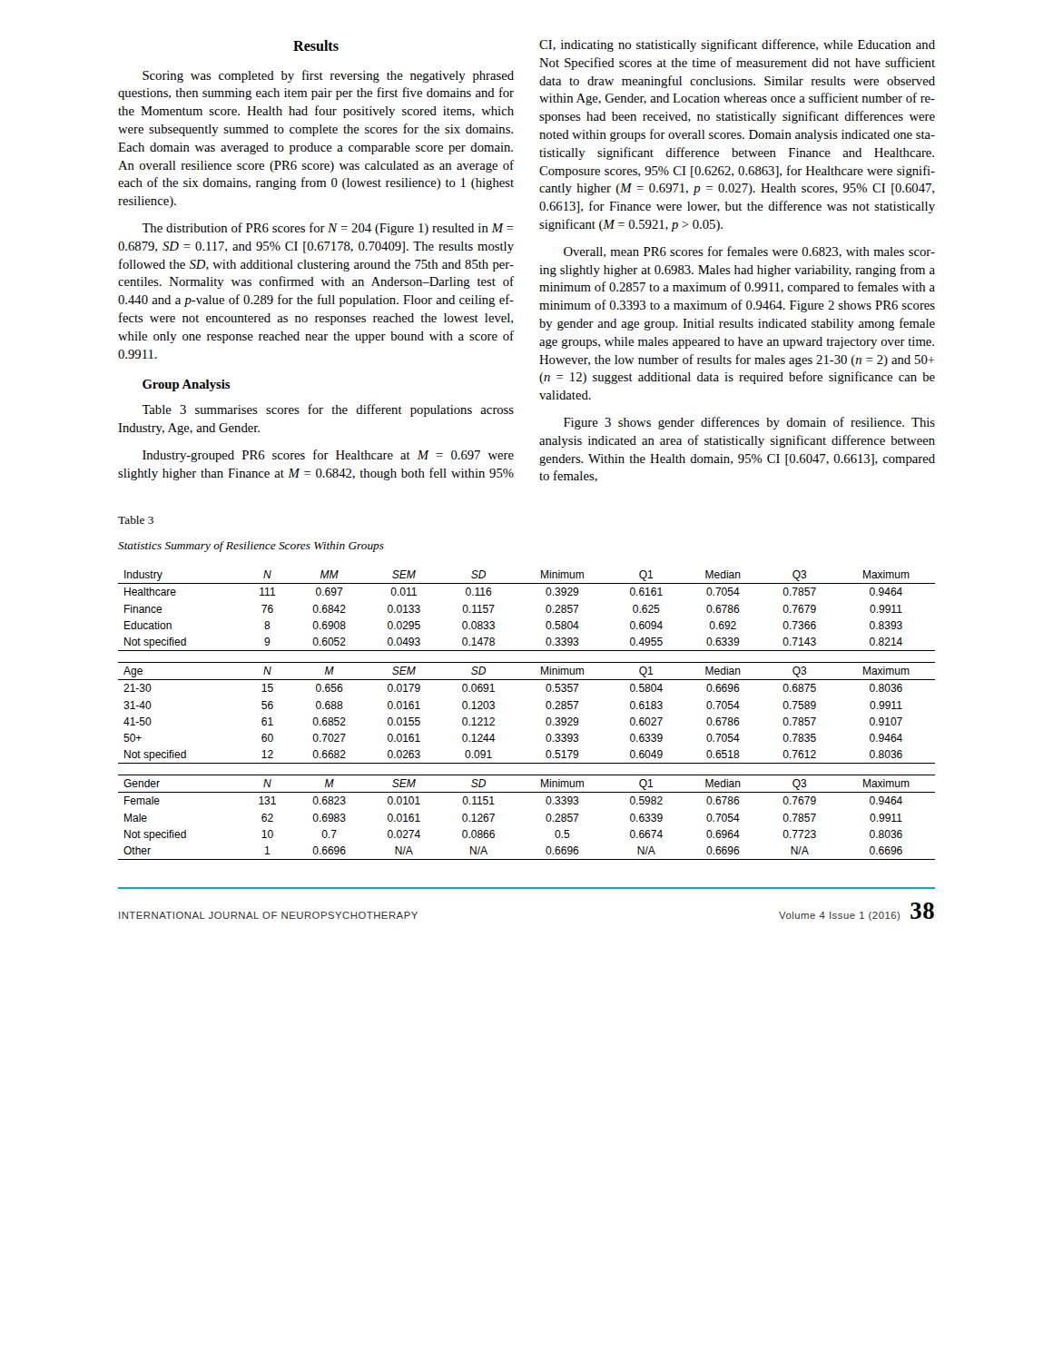Results
Scoring was completed by first reversing the negatively phrased questions, then summing each item pair per the first five domains and for the Momentum score. Health had four positively scored items, which were subsequently summed to complete the scores for the six domains. Each domain was averaged to produce a comparable score per domain. An overall resilience score (PR6 score) was calculated as an average of each of the six domains, ranging from 0 (lowest resilience) to 1 (highest resilience).
The distribution of PR6 scores for N = 204 (Figure 1) resulted in M = 0.6879, SD = 0.117, and 95% CI [0.67178, 0.70409]. The results mostly followed the SD, with additional clustering around the 75th and 85th percentiles. Normality was confirmed with an Anderson–Darling test of 0.440 and a p-value of 0.289 for the full population. Floor and ceiling effects were not encountered as no responses reached the lowest level, while only one response reached near the upper bound with a score of 0.9911.
Group Analysis
Table 3 summarises scores for the different populations across Industry, Age, and Gender.
Industry-grouped PR6 scores for Healthcare at M = 0.697 were slightly higher than Finance at M = 0.6842, though both fell within 95% CI, indicating no statistically significant difference, while Education and Not Specified scores at the time of measurement did not have sufficient data to draw meaningful conclusions. Similar results were observed within Age, Gender, and Location whereas once a sufficient number of responses had been received, no statistically significant differences were noted within groups for overall scores. Domain analysis indicated one statistically significant difference between Finance and Healthcare. Composure scores, 95% CI [0.6262, 0.6863], for Healthcare were significantly higher (M = 0.6971, p = 0.027). Health scores, 95% CI [0.6047, 0.6613], for Finance were lower, but the difference was not statistically significant (M = 0.5921, p > 0.05).
Overall, mean PR6 scores for females were 0.6823, with males scoring slightly higher at 0.6983. Males had higher variability, ranging from a minimum of 0.2857 to a maximum of 0.9911, compared to females with a minimum of 0.3393 to a maximum of 0.9464. Figure 2 shows PR6 scores by gender and age group. Initial results indicated stability among female age groups, while males appeared to have an upward trajectory over time. However, the low number of results for males ages 21-30 (n = 2) and 50+ (n = 12) suggest additional data is required before significance can be validated.
Figure 3 shows gender differences by domain of resilience. This analysis indicated an area of statistically significant difference between genders. Within the Health domain, 95% CI [0.6047, 0.6613], compared to females,
Table 3
Statistics Summary of Resilience Scores Within Groups
| Industry | N | MM | SEM | SD | Minimum | Q1 | Median | Q3 | Maximum |
| --- | --- | --- | --- | --- | --- | --- | --- | --- | --- |
| Healthcare | 111 | 0.697 | 0.011 | 0.116 | 0.3929 | 0.6161 | 0.7054 | 0.7857 | 0.9464 |
| Finance | 76 | 0.6842 | 0.0133 | 0.1157 | 0.2857 | 0.625 | 0.6786 | 0.7679 | 0.9911 |
| Education | 8 | 0.6908 | 0.0295 | 0.0833 | 0.5804 | 0.6094 | 0.692 | 0.7366 | 0.8393 |
| Not specified | 9 | 0.6052 | 0.0493 | 0.1478 | 0.3393 | 0.4955 | 0.6339 | 0.7143 | 0.8214 |
| Age | N | M | SEM | SD | Minimum | Q1 | Median | Q3 | Maximum |
| 21-30 | 15 | 0.656 | 0.0179 | 0.0691 | 0.5357 | 0.5804 | 0.6696 | 0.6875 | 0.8036 |
| 31-40 | 56 | 0.688 | 0.0161 | 0.1203 | 0.2857 | 0.6183 | 0.7054 | 0.7589 | 0.9911 |
| 41-50 | 61 | 0.6852 | 0.0155 | 0.1212 | 0.3929 | 0.6027 | 0.6786 | 0.7857 | 0.9107 |
| 50+ | 60 | 0.7027 | 0.0161 | 0.1244 | 0.3393 | 0.6339 | 0.7054 | 0.7835 | 0.9464 |
| Not specified | 12 | 0.6682 | 0.0263 | 0.091 | 0.5179 | 0.6049 | 0.6518 | 0.7612 | 0.8036 |
| Gender | N | M | SEM | SD | Minimum | Q1 | Median | Q3 | Maximum |
| Female | 131 | 0.6823 | 0.0101 | 0.1151 | 0.3393 | 0.5982 | 0.6786 | 0.7679 | 0.9464 |
| Male | 62 | 0.6983 | 0.0161 | 0.1267 | 0.2857 | 0.6339 | 0.7054 | 0.7857 | 0.9911 |
| Not specified | 10 | 0.7 | 0.0274 | 0.0866 | 0.5 | 0.6674 | 0.6964 | 0.7723 | 0.8036 |
| Other | 1 | 0.6696 | N/A | N/A | 0.6696 | N/A | 0.6696 | N/A | 0.6696 |
INTERNATIONAL JOURNAL OF NEUROPSYCHOTHERAPY
Volume 4 Issue 1 (2016) 38